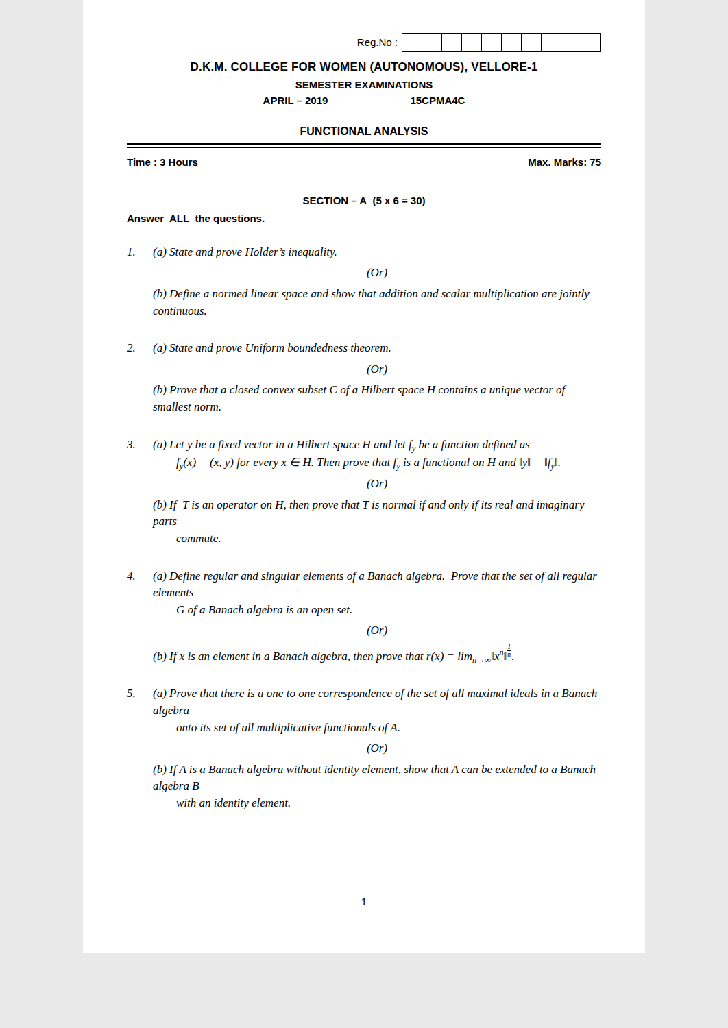Reg.No :
D.K.M. COLLEGE FOR WOMEN (AUTONOMOUS), VELLORE-1
SEMESTER EXAMINATIONS
APRIL – 2019 15CPMA4C
FUNCTIONAL ANALYSIS
Time : 3 Hours Max. Marks: 75
SECTION – A (5 x 6 = 30)
Answer ALL the questions.
1.
(a) State and prove Holder’s inequality.
(Or)
(b) Define a normed linear space and show that addition and scalar multiplication are jointly continuous.
2.
(a) State and prove Uniform boundedness theorem.
(Or)
(b) Prove that a closed convex subset C of a Hilbert space H contains a unique vector of smallest norm.
3.
(a) Let y be a fixed vector in a Hilbert space H and let fy be a function defined as
fy(x) = (x, y) for every x ∈ H. Then prove that fy is a functional on H and ‖y‖ = ‖fy‖.
(Or)
(b) If T is an operator on H, then prove that T is normal if and only if its real and imaginary parts
commute.
4.
(a) Define regular and singular elements of a Banach algebra. Prove that the set of all regular elements
G of a Banach algebra is an open set.
(Or)
(b) If x is an element in a Banach algebra, then prove that r(x) = limn→∞‖xn‖1 n.
5.
(a) Prove that there is a one to one correspondence of the set of all maximal ideals in a Banach algebra
onto its set of all multiplicative functionals of A.
(Or)
(b) If A is a Banach algebra without identity element, show that A can be extended to a Banach algebra B
with an identity element.
1